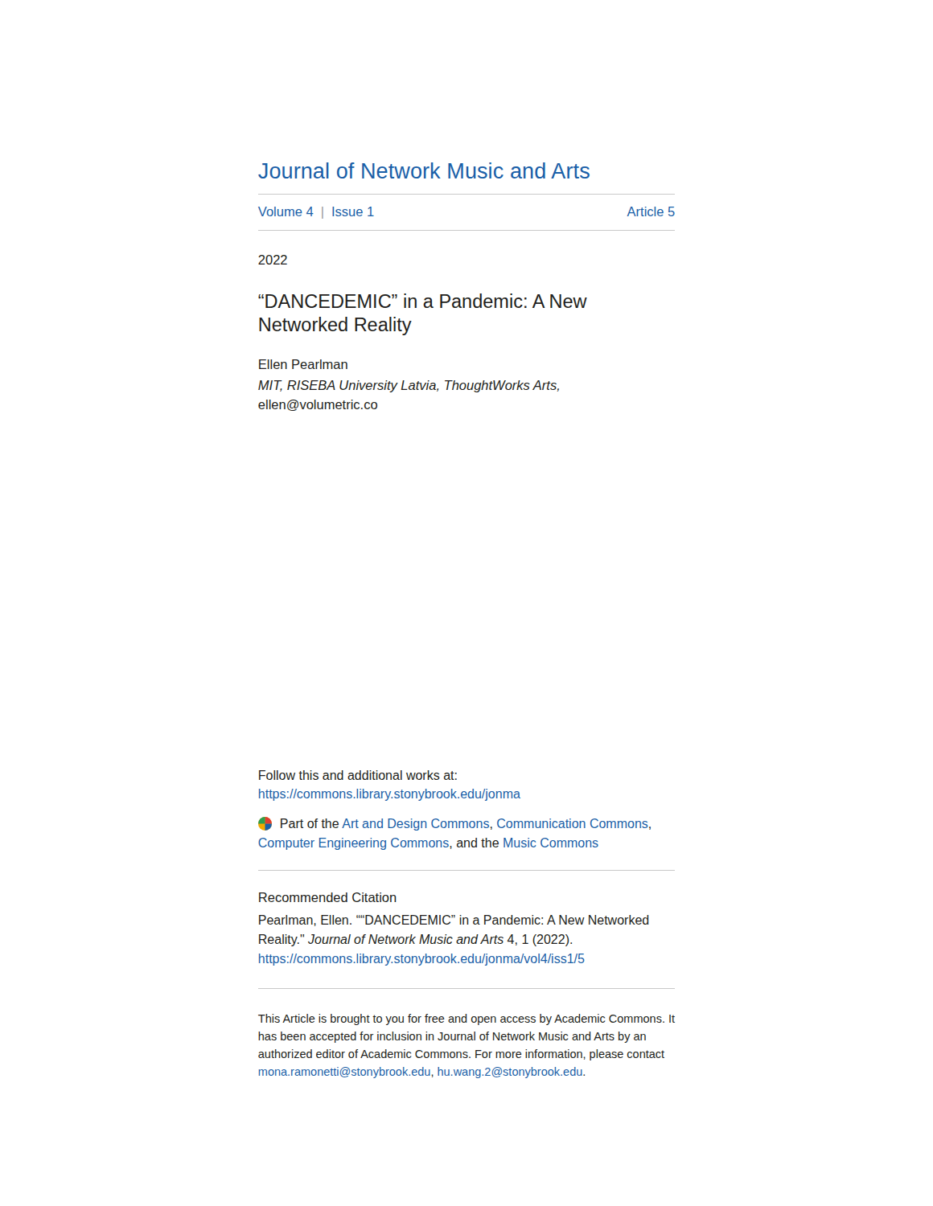Journal of Network Music and Arts
Volume 4 | Issue 1
Article 5
2022
“DANCEDEMIC” in a Pandemic: A New Networked Reality
Ellen Pearlman
MIT, RISEBA University Latvia, ThoughtWorks Arts, ellen@volumetric.co
Follow this and additional works at: https://commons.library.stonybrook.edu/jonma
Part of the Art and Design Commons, Communication Commons, Computer Engineering Commons, and the Music Commons
Recommended Citation
Pearlman, Ellen. ““DANCEDEMIC” in a Pandemic: A New Networked Reality." Journal of Network Music and Arts 4, 1 (2022). https://commons.library.stonybrook.edu/jonma/vol4/iss1/5
This Article is brought to you for free and open access by Academic Commons. It has been accepted for inclusion in Journal of Network Music and Arts by an authorized editor of Academic Commons. For more information, please contact mona.ramonetti@stonybrook.edu, hu.wang.2@stonybrook.edu.